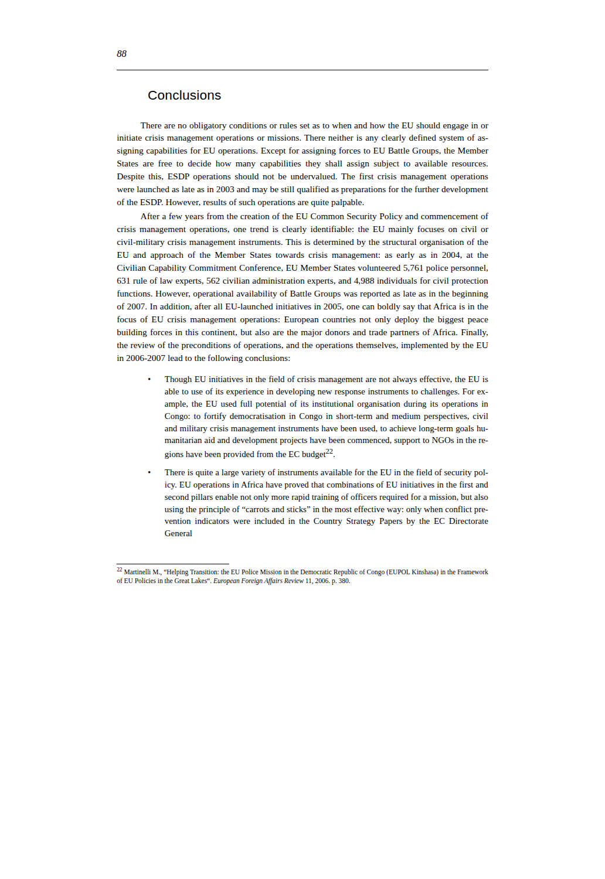88
Conclusions
There are no obligatory conditions or rules set as to when and how the EU should engage in or initiate crisis management operations or missions. There neither is any clearly defined system of assigning capabilities for EU operations. Except for assigning forces to EU Battle Groups, the Member States are free to decide how many capabilities they shall assign subject to available resources. Despite this, ESDP operations should not be undervalued. The first crisis management operations were launched as late as in 2003 and may be still qualified as preparations for the further development of the ESDP. However, results of such operations are quite palpable.
After a few years from the creation of the EU Common Security Policy and commencement of crisis management operations, one trend is clearly identifiable: the EU mainly focuses on civil or civil-military crisis management instruments. This is determined by the structural organisation of the EU and approach of the Member States towards crisis management: as early as in 2004, at the Civilian Capability Commitment Conference, EU Member States volunteered 5,761 police personnel, 631 rule of law experts, 562 civilian administration experts, and 4,988 individuals for civil protection functions. However, operational availability of Battle Groups was reported as late as in the beginning of 2007. In addition, after all EU-launched initiatives in 2005, one can boldly say that Africa is in the focus of EU crisis management operations: European countries not only deploy the biggest peace building forces in this continent, but also are the major donors and trade partners of Africa. Finally, the review of the preconditions of operations, and the operations themselves, implemented by the EU in 2006-2007 lead to the following conclusions:
Though EU initiatives in the field of crisis management are not always effective, the EU is able to use of its experience in developing new response instruments to challenges. For example, the EU used full potential of its institutional organisation during its operations in Congo: to fortify democratisation in Congo in short-term and medium perspectives, civil and military crisis management instruments have been used, to achieve long-term goals humanitarian aid and development projects have been commenced, support to NGOs in the regions have been provided from the EC budget22.
There is quite a large variety of instruments available for the EU in the field of security policy. EU operations in Africa have proved that combinations of EU initiatives in the first and second pillars enable not only more rapid training of officers required for a mission, but also using the principle of “carrots and sticks” in the most effective way: only when conflict prevention indicators were included in the Country Strategy Papers by the EC Directorate General
22 Martinelli M., “Helping Transition: the EU Police Mission in the Democratic Republic of Congo (EUPOL Kinshasa) in the Framework of EU Policies in the Great Lakes“. European Foreign Affairs Review 11, 2006. p. 380.